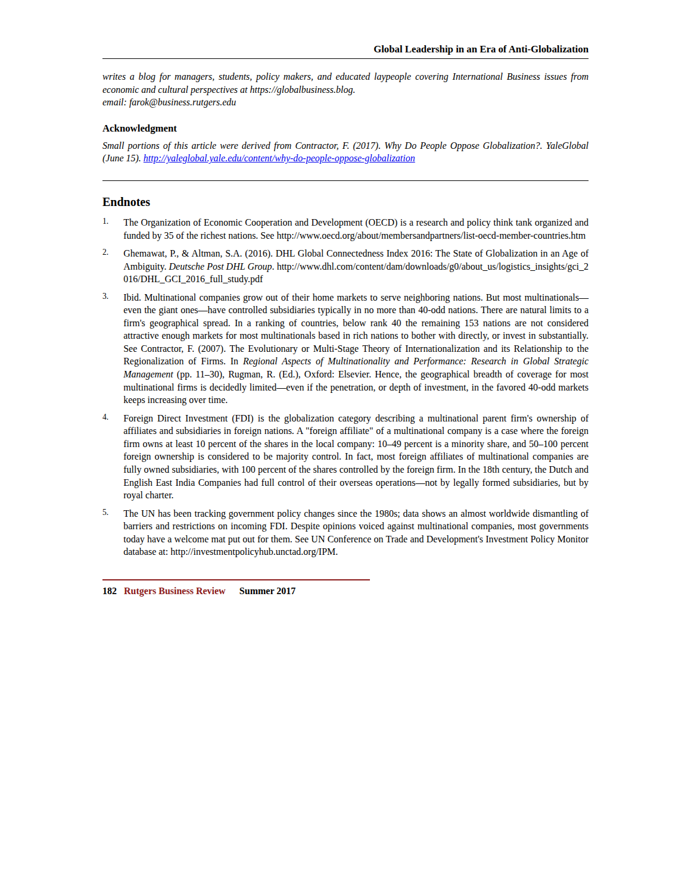Global Leadership in an Era of Anti-Globalization
writes a blog for managers, students, policy makers, and educated laypeople covering International Business issues from economic and cultural perspectives at https://globalbusiness.blog.
email: farok@business.rutgers.edu
Acknowledgment
Small portions of this article were derived from Contractor, F. (2017). Why Do People Oppose Globalization?. YaleGlobal (June 15). http://yaleglobal.yale.edu/content/why-do-people-oppose-globalization
Endnotes
The Organization of Economic Cooperation and Development (OECD) is a research and policy think tank organized and funded by 35 of the richest nations. See http://www.oecd.org/about/membersandpartners/list-oecd-member-countries.htm
Ghemawat, P., & Altman, S.A. (2016). DHL Global Connectedness Index 2016: The State of Globalization in an Age of Ambiguity. Deutsche Post DHL Group. http://www.dhl.com/content/dam/downloads/g0/about_us/logistics_insights/gci_2016/DHL_GCI_2016_full_study.pdf
Ibid. Multinational companies grow out of their home markets to serve neighboring nations. But most multinationals—even the giant ones—have controlled subsidiaries typically in no more than 40-odd nations. There are natural limits to a firm's geographical spread. In a ranking of countries, below rank 40 the remaining 153 nations are not considered attractive enough markets for most multinationals based in rich nations to bother with directly, or invest in substantially. See Contractor, F. (2007). The Evolutionary or Multi-Stage Theory of Internationalization and its Relationship to the Regionalization of Firms. In Regional Aspects of Multinationality and Performance: Research in Global Strategic Management (pp. 11–30), Rugman, R. (Ed.), Oxford: Elsevier. Hence, the geographical breadth of coverage for most multinational firms is decidedly limited—even if the penetration, or depth of investment, in the favored 40-odd markets keeps increasing over time.
Foreign Direct Investment (FDI) is the globalization category describing a multinational parent firm's ownership of affiliates and subsidiaries in foreign nations. A "foreign affiliate" of a multinational company is a case where the foreign firm owns at least 10 percent of the shares in the local company: 10–49 percent is a minority share, and 50–100 percent foreign ownership is considered to be majority control. In fact, most foreign affiliates of multinational companies are fully owned subsidiaries, with 100 percent of the shares controlled by the foreign firm. In the 18th century, the Dutch and English East India Companies had full control of their overseas operations—not by legally formed subsidiaries, but by royal charter.
The UN has been tracking government policy changes since the 1980s; data shows an almost worldwide dismantling of barriers and restrictions on incoming FDI. Despite opinions voiced against multinational companies, most governments today have a welcome mat put out for them. See UN Conference on Trade and Development's Investment Policy Monitor database at: http://investmentpolicyhub.unctad.org/IPM.
182 Rutgers Business Review Summer 2017